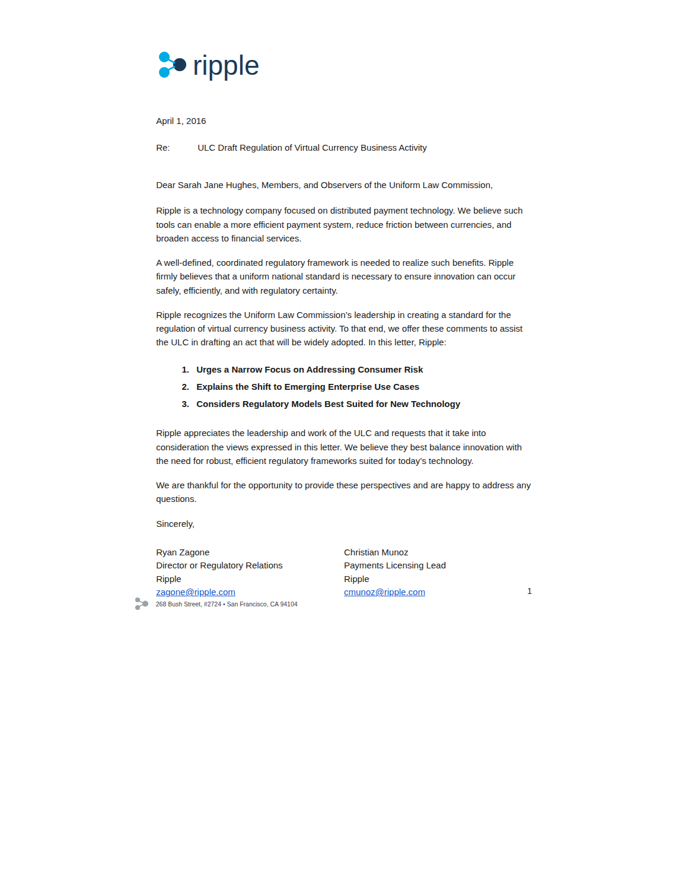ripple
April 1, 2016
Re: ULC Draft Regulation of Virtual Currency Business Activity
Dear Sarah Jane Hughes, Members, and Observers of the Uniform Law Commission,
Ripple is a technology company focused on distributed payment technology. We believe such tools can enable a more efficient payment system, reduce friction between currencies, and broaden access to financial services.
A well-defined, coordinated regulatory framework is needed to realize such benefits. Ripple firmly believes that a uniform national standard is necessary to ensure innovation can occur safely, efficiently, and with regulatory certainty.
Ripple recognizes the Uniform Law Commission’s leadership in creating a standard for the regulation of virtual currency business activity. To that end, we offer these comments to assist the ULC in drafting an act that will be widely adopted. In this letter, Ripple:
Urges a Narrow Focus on Addressing Consumer Risk
Explains the Shift to Emerging Enterprise Use Cases
Considers Regulatory Models Best Suited for New Technology
Ripple appreciates the leadership and work of the ULC and requests that it take into consideration the views expressed in this letter. We believe they best balance innovation with the need for robust, efficient regulatory frameworks suited for today’s technology.
We are thankful for the opportunity to provide these perspectives and are happy to address any questions.
Sincerely,
| Ryan Zagone Director or Regulatory Relations Ripple zagone@ripple.com | Christian Munoz Payments Licensing Lead Ripple cmunoz@ripple.com |
1
268 Bush Street, #2724 • San Francisco, CA 94104